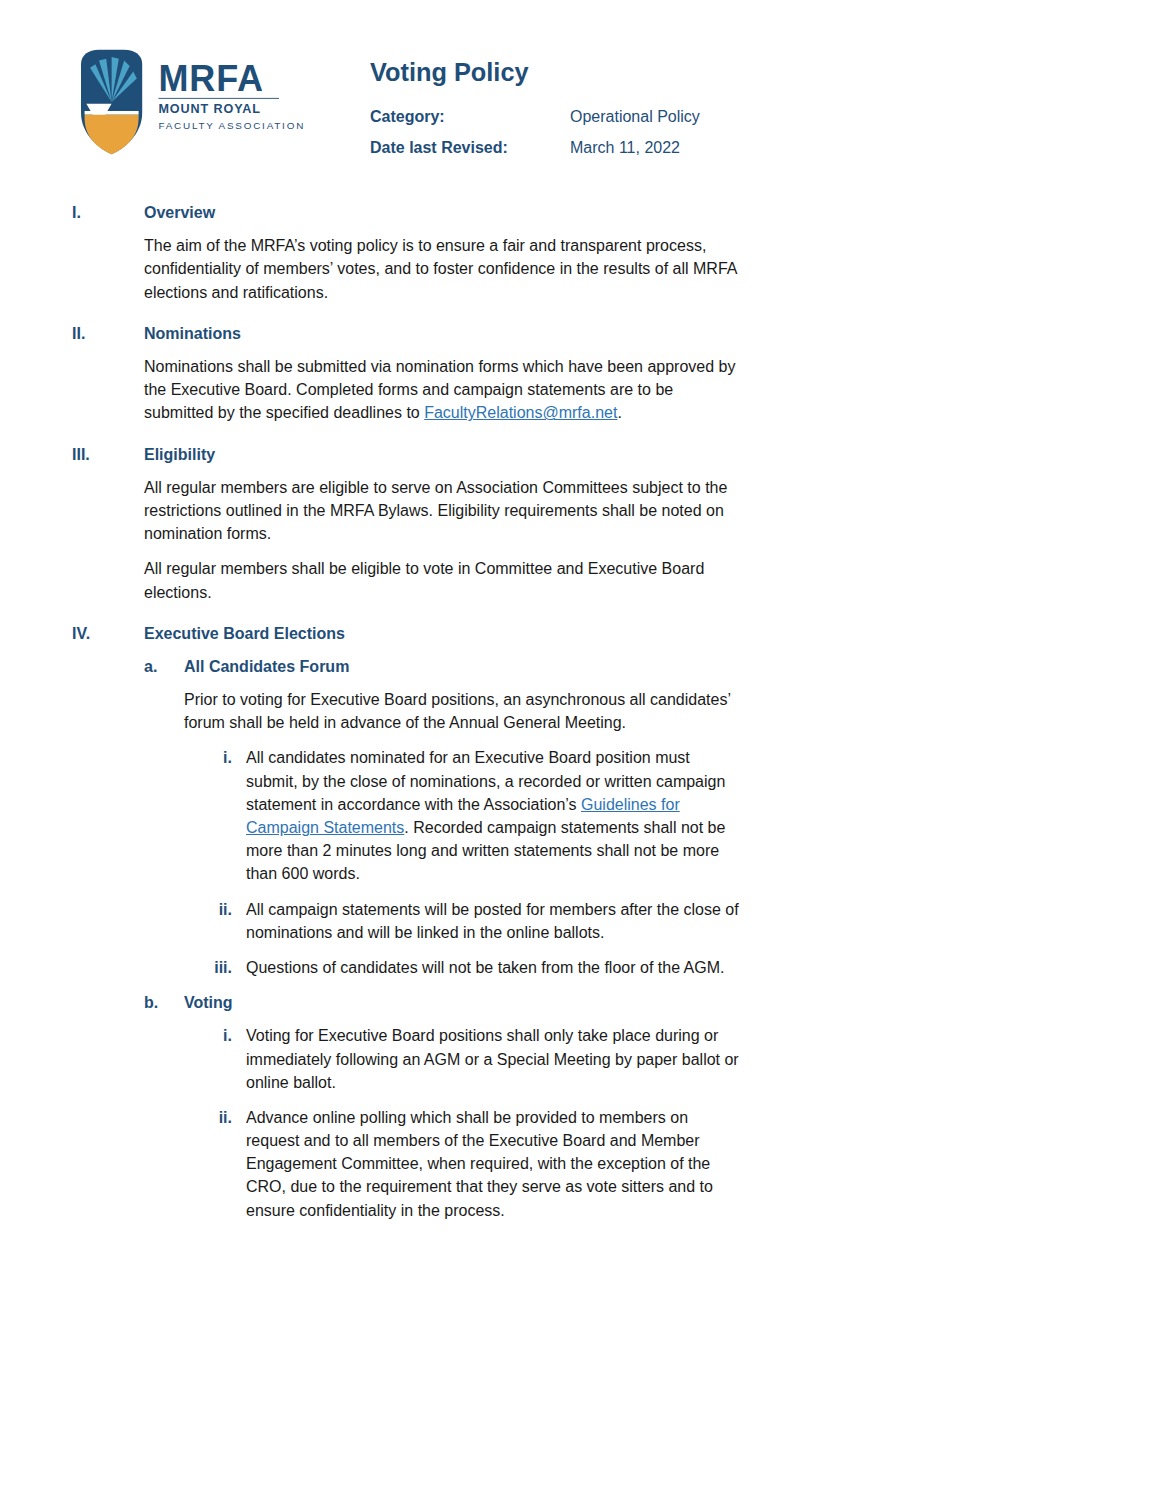MRFA MOUNT ROYAL FACULTY ASSOCIATION
Voting Policy
Category:
Operational Policy
Date last Revised:
March 11, 2022
I.
Overview
The aim of the MRFA’s voting policy is to ensure a fair and transparent process, confidentiality of members’ votes, and to foster confidence in the results of all MRFA elections and ratifications.
II.
Nominations
Nominations shall be submitted via nomination forms which have been approved by the Executive Board. Completed forms and campaign statements are to be submitted by the specified deadlines to FacultyRelations@mrfa.net.
III.
Eligibility
All regular members are eligible to serve on Association Committees subject to the restrictions outlined in the MRFA Bylaws. Eligibility requirements shall be noted on nomination forms.
All regular members shall be eligible to vote in Committee and Executive Board elections.
IV.
Executive Board Elections
a.
All Candidates Forum
Prior to voting for Executive Board positions, an asynchronous all candidates’ forum shall be held in advance of the Annual General Meeting.
i. All candidates nominated for an Executive Board position must submit, by the close of nominations, a recorded or written campaign statement in accordance with the Association’s Guidelines for Campaign Statements. Recorded campaign statements shall not be more than 2 minutes long and written statements shall not be more than 600 words.
ii. All campaign statements will be posted for members after the close of nominations and will be linked in the online ballots.
iii. Questions of candidates will not be taken from the floor of the AGM.
b.
Voting
i. Voting for Executive Board positions shall only take place during or immediately following an AGM or a Special Meeting by paper ballot or online ballot.
ii. Advance online polling which shall be provided to members on request and to all members of the Executive Board and Member Engagement Committee, when required, with the exception of the CRO, due to the requirement that they serve as vote sitters and to ensure confidentiality in the process.